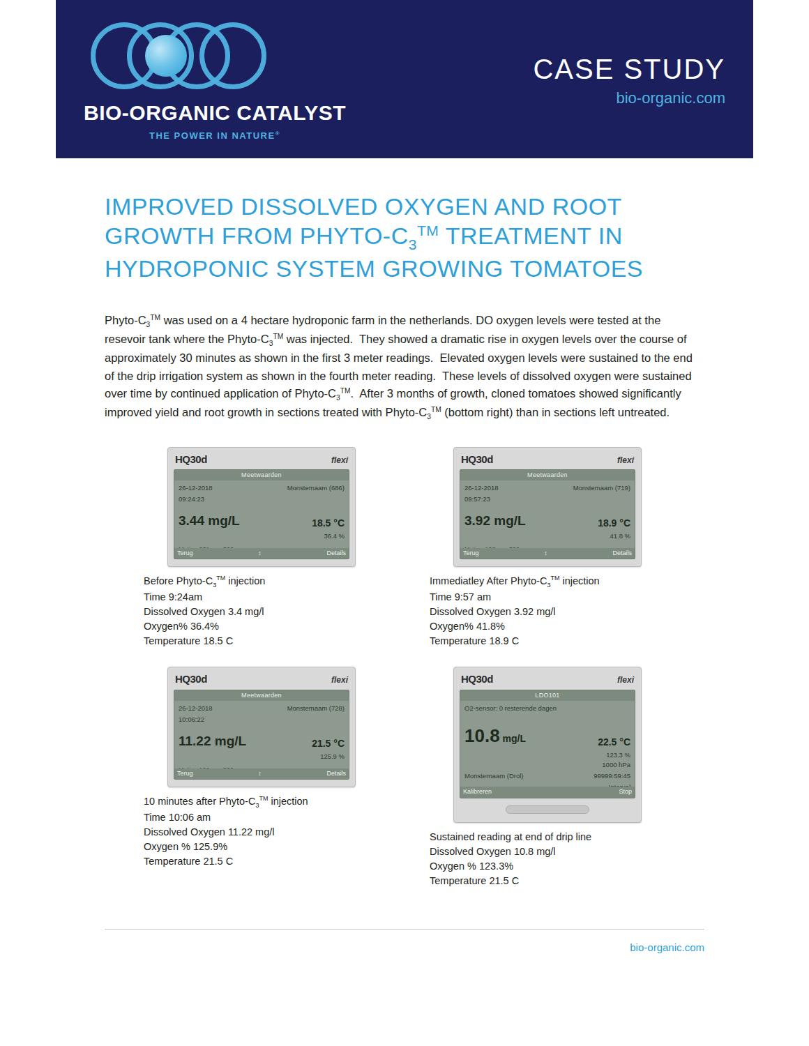BIO-ORGANIC CATALYST
THE POWER IN NATURE®
CASE STUDY
bio-organic.com
Improved Dissolved Oxygen and Root Growth from Phyto-C3TM Treatment in Hydroponic System Growing Tomatoes
Phyto-C3TM was used on a 4 hectare hydroponic farm in the netherlands. DO oxygen levels were tested at the resevoir tank where the Phyto-C3TM was injected. They showed a dramatic rise in oxygen levels over the course of approximately 30 minutes as shown in the first 3 meter readings. Elevated oxygen levels were sustained to the end of the drip irrigation system as shown in the fourth meter reading. These levels of dissolved oxygen were sustained over time by continued application of Phyto-C3TM. After 3 months of growth, cloned tomatoes showed significantly improved yield and root growth in sections treated with Phyto-C3TM (bottom right) than in sections left untreated.
HQ30d flexi
Meetwaarden
26-12-2018 Monstemaam (686)
09:24:23
3.44 mg/L 18.5 °C
36.4 %
Meting 231 van 500
Terug↕Details
Before Phyto-C3TM injection Time 9:24am Dissolved Oxygen 3.4 mg/l Oxygen% 36.4% Temperature 18.5 C
HQ30d flexi
Meetwaarden
26-12-2018 Monstemaam (719)
09:57:23
3.92 mg/L 18.9 °C
41.8 %
Meting 198 van 500
Terug↕Details
Immediatley After Phyto-C3TM injection Time 9:57 am Dissolved Oxygen 3.92 mg/l Oxygen% 41.8% Temperature 18.9 C
HQ30d flexi
Meetwaarden
26-12-2018 Monstemaam (728)
10:06:22
11.22 mg/L 21.5 °C
125.9 %
Meting 189 van 500
Terug↕Details
10 minutes after Phyto-C3TM injection Time 10:06 am Dissolved Oxygen 11.22 mg/l Oxygen % 125.9% Temperature 21.5 C
HQ30d flexi
LDO101
O2-sensor: 0 resterende dagen
10.8 mg/L 22.5 °C
123.3 %
1000 hPa
Monsternaam (Drol) 99999:59:45
---Interval
Kalibreren Stop
Sustained reading at end of drip line Dissolved Oxygen 10.8 mg/l Oxygen % 123.3% Temperature 21.5 C
bio-organic.com